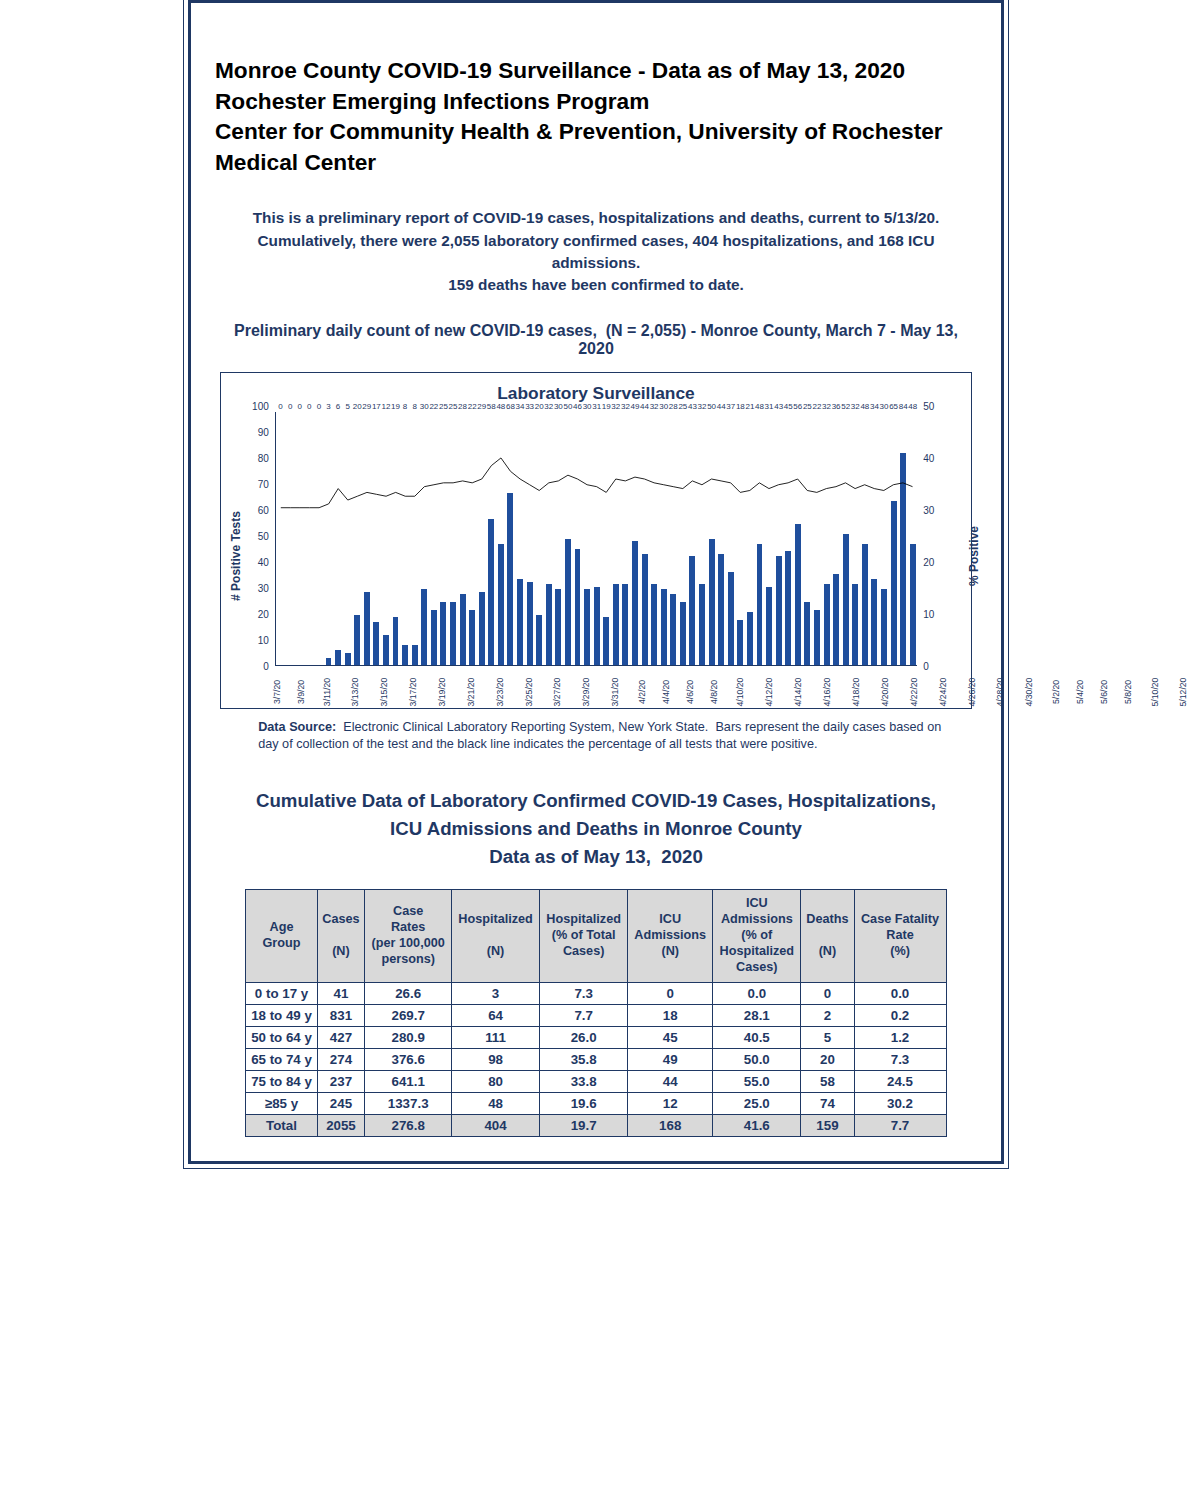Monroe County COVID-19 Surveillance - Data as of May 13, 2020
Rochester Emerging Infections Program
Center for Community Health & Prevention, University of Rochester Medical Center
This is a preliminary report of COVID-19 cases, hospitalizations and deaths, current to 5/13/20.
Cumulatively, there were 2,055 laboratory confirmed cases, 404 hospitalizations, and 168 ICU admissions.
159 deaths have been confirmed to date.
Preliminary daily count of new COVID-19 cases, (N = 2,055) - Monroe County, March 7 - May 13, 2020
Laboratory Surveillance
# Positive Tests
% Positive
100 90 80 70 60 50 40 30 20 10 0
50 40 30 20 10 0
0
0
0
0
0
3
6
5
20
29
17
12
19
8
8
30
22
25
25
28
22
29
58
48
68
34
33
20
32
30
50
46
30
31
19
32
32
49
44
32
30
28
25
43
32
50
44
37
18
21
48
31
43
45
56
25
22
32
36
52
32
48
34
30
65
84
48
3/7/20
3/9/20
3/11/20
3/13/20
3/15/20
3/17/20
3/19/20
3/21/20
3/23/20
3/25/20
3/27/20
3/29/20
3/31/20
4/2/20
4/4/20
4/6/20
4/8/20
4/10/20
4/12/20
4/14/20
4/16/20
4/18/20
4/20/20
4/22/20
4/24/20
4/26/20
4/28/20
4/30/20
5/2/20
5/4/20
5/6/20
5/8/20
5/10/20
5/12/20
Data Source: Electronic Clinical Laboratory Reporting System, New York State. Bars represent the daily cases based on day of collection of the test and the black line indicates the percentage of all tests that were positive.
Cumulative Data of Laboratory Confirmed COVID-19 Cases, Hospitalizations,
ICU Admissions and Deaths in Monroe County
Data as of May 13, 2020
| Age Group | Cases (N) | Case Rates (per 100,000 persons) | Hospitalized (N) | Hospitalized (% of Total Cases) | ICU Admissions (N) | ICU Admissions (% of Hospitalized Cases) | Deaths (N) | Case Fatality Rate (%) |
| --- | --- | --- | --- | --- | --- | --- | --- | --- |
| 0 to 17 y | 41 | 26.6 | 3 | 7.3 | 0 | 0.0 | 0 | 0.0 |
| 18 to 49 y | 831 | 269.7 | 64 | 7.7 | 18 | 28.1 | 2 | 0.2 |
| 50 to 64 y | 427 | 280.9 | 111 | 26.0 | 45 | 40.5 | 5 | 1.2 |
| 65 to 74 y | 274 | 376.6 | 98 | 35.8 | 49 | 50.0 | 20 | 7.3 |
| 75 to 84 y | 237 | 641.1 | 80 | 33.8 | 44 | 55.0 | 58 | 24.5 |
| ≥85 y | 245 | 1337.3 | 48 | 19.6 | 12 | 25.0 | 74 | 30.2 |
| Total | 2055 | 276.8 | 404 | 19.7 | 168 | 41.6 | 159 | 7.7 |